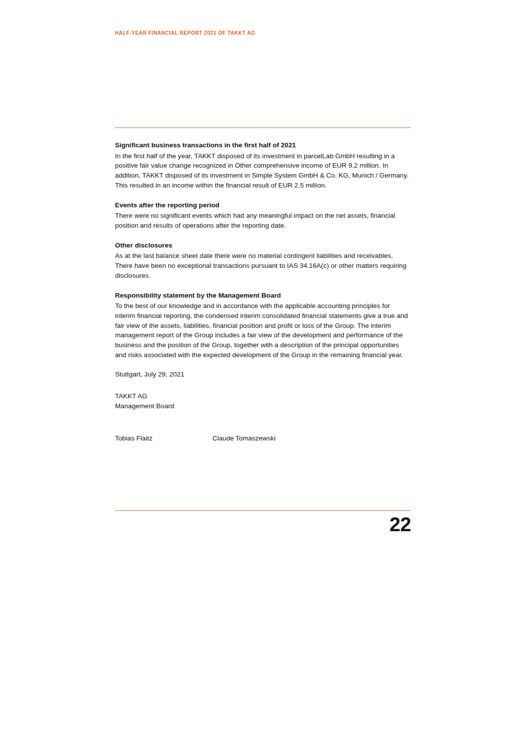Half-year financial report 2021 of TAKKT AG
Significant business transactions in the first half of 2021
In the first half of the year, TAKKT disposed of its investment in parcelLab GmbH resulting in a positive fair value change recognized in Other comprehensive income of EUR 9.2 million. In addition, TAKKT disposed of its investment in Simple System GmbH & Co. KG, Munich / Germany. This resulted in an income within the financial result of EUR 2.5 million.
Events after the reporting period
There were no significant events which had any meaningful impact on the net assets, financial position and results of operations after the reporting date.
Other disclosures
As at the last balance sheet date there were no material contingent liabilities and receivables. There have been no exceptional transactions pursuant to IAS 34.16A(c) or other matters requiring disclosures.
Responsibility statement by the Management Board
To the best of our knowledge and in accordance with the applicable accounting principles for interim financial reporting, the condensed interim consolidated financial statements give a true and fair view of the assets, liabilities, financial position and profit or loss of the Group. The interim management report of the Group includes a fair view of the development and performance of the business and the position of the Group, together with a description of the principal opportunities and risks associated with the expected development of the Group in the remaining financial year.
Stuttgart, July 29, 2021
TAKKT AG
Management Board
Tobias Flaitz
Claude Tomaszewski
22